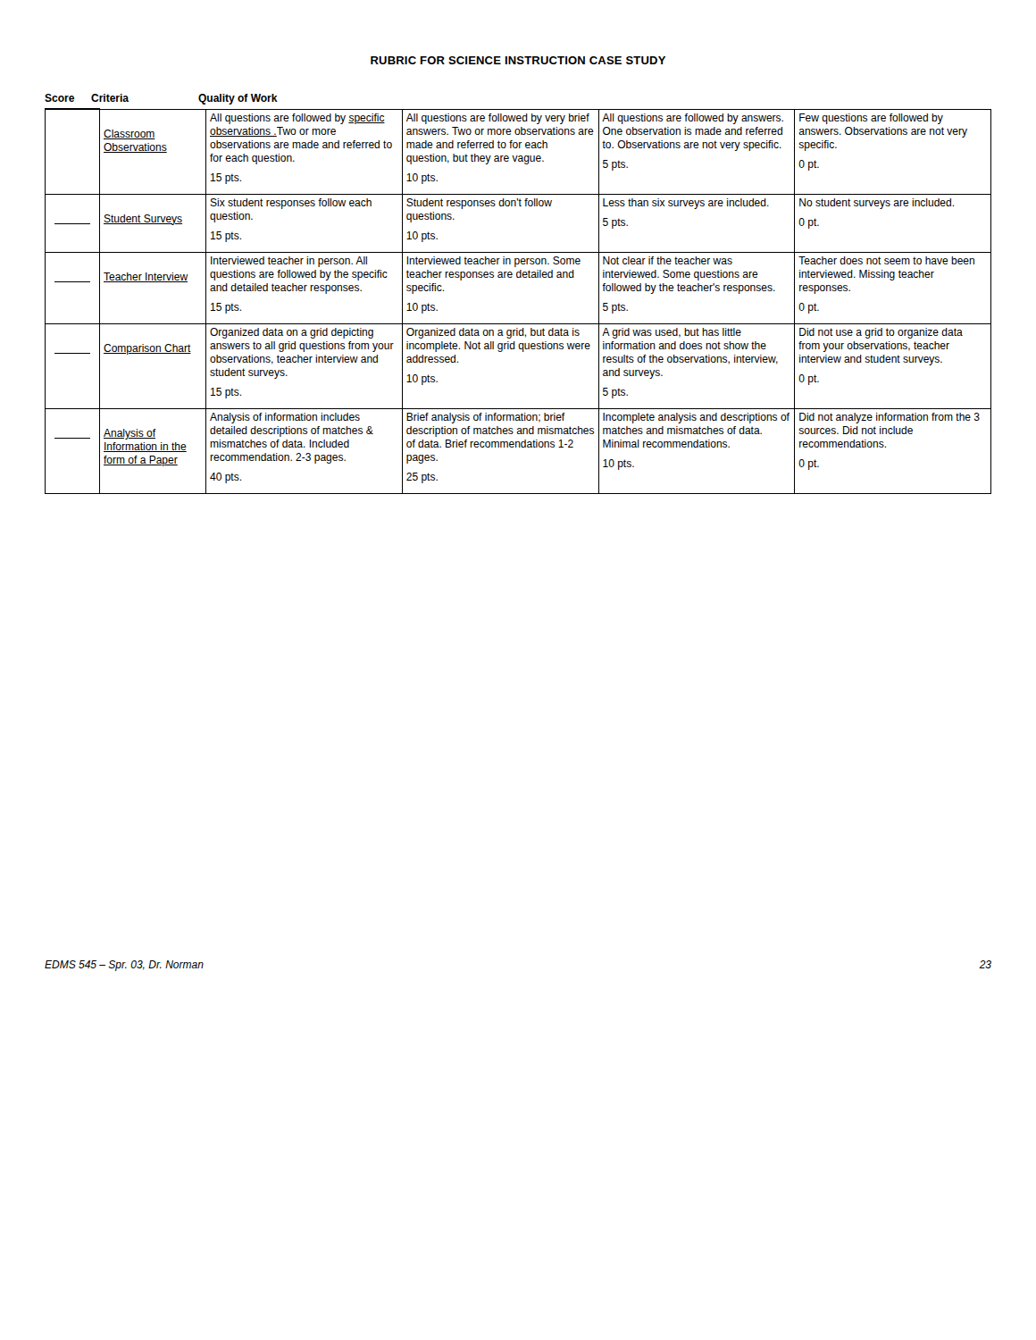RUBRIC FOR SCIENCE INSTRUCTION CASE STUDY
Score Criteria Quality of Work
| | Classroom Observations | All questions are followed by specific observations . Two or more observations are made and referred to for each question. 15 pts. | All questions are followed by very brief answers. Two or more observations are made and referred to for each question, but they are vague. 10 pts. | All questions are followed by answers. One observation is made and referred to. Observations are not very specific. 5 pts. | Few questions are followed by answers. Observations are not very specific. 0 pt. |
| | Student Surveys | Six student responses follow each question. 15 pts. | Student responses don't follow questions. 10 pts. | Less than six surveys are included. 5 pts. | No student surveys are included. 0 pt. |
| | Teacher Interview | Interviewed teacher in person. All questions are followed by the specific and detailed teacher responses. 15 pts. | Interviewed teacher in person. Some teacher responses are detailed and specific. 10 pts. | Not clear if the teacher was interviewed. Some questions are followed by the teacher's responses. 5 pts. | Teacher does not seem to have been interviewed. Missing teacher responses. 0 pt. |
| | Comparison Chart | Organized data on a grid depicting answers to all grid questions from your observations, teacher interview and student surveys. 15 pts. | Organized data on a grid, but data is incomplete. Not all grid questions were addressed. 10 pts. | A grid was used, but has little information and does not show the results of the observations, interview, and surveys. 5 pts. | Did not use a grid to organize data from your observations, teacher interview and student surveys. 0 pt. |
| | Analysis of Information in the form of a Paper | Analysis of information includes detailed descriptions of matches & mismatches of data. Included recommendation. 2-3 pages. 40 pts. | Brief analysis of information; brief description of matches and mismatches of data. Brief recommendations 1-2 pages. 25 pts. | Incomplete analysis and descriptions of matches and mismatches of data. Minimal recommendations. 10 pts. | Did not analyze information from the 3 sources. Did not include recommendations. 0 pt. |
EDMS 545 – Spr. 03, Dr. Norman 23